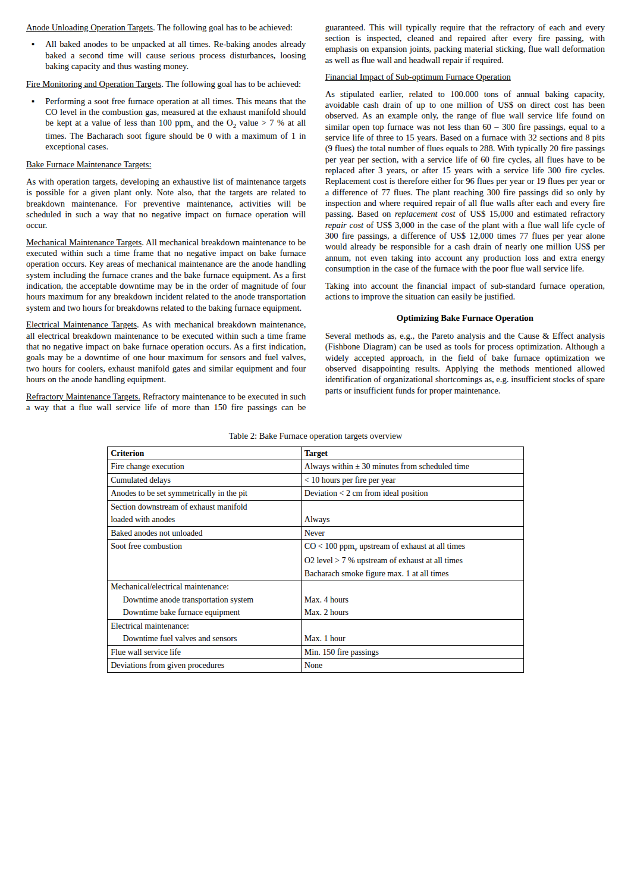Anode Unloading Operation Targets. The following goal has to be achieved:
All baked anodes to be unpacked at all times. Re-baking anodes already baked a second time will cause serious process disturbances, loosing baking capacity and thus wasting money.
Fire Monitoring and Operation Targets. The following goal has to be achieved:
Performing a soot free furnace operation at all times. This means that the CO level in the combustion gas, measured at the exhaust manifold should be kept at a value of less than 100 ppmv and the O2 value > 7 % at all times. The Bacharach soot figure should be 0 with a maximum of 1 in exceptional cases.
Bake Furnace Maintenance Targets:
As with operation targets, developing an exhaustive list of maintenance targets is possible for a given plant only. Note also, that the targets are related to breakdown maintenance. For preventive maintenance, activities will be scheduled in such a way that no negative impact on furnace operation will occur.
Mechanical Maintenance Targets. All mechanical breakdown maintenance to be executed within such a time frame that no negative impact on bake furnace operation occurs. Key areas of mechanical maintenance are the anode handling system including the furnace cranes and the bake furnace equipment. As a first indication, the acceptable downtime may be in the order of magnitude of four hours maximum for any breakdown incident related to the anode transportation system and two hours for breakdowns related to the baking furnace equipment.
Electrical Maintenance Targets. As with mechanical breakdown maintenance, all electrical breakdown maintenance to be executed within such a time frame that no negative impact on bake furnace operation occurs. As a first indication, goals may be a downtime of one hour maximum for sensors and fuel valves, two hours for coolers, exhaust manifold gates and similar equipment and four hours on the anode handling equipment.
Refractory Maintenance Targets. Refractory maintenance to be executed in such a way that a flue wall service life of more than 150 fire passings can be guaranteed. This will typically require that the refractory of each and every section is inspected, cleaned and repaired after every fire passing, with emphasis on expansion joints, packing material sticking, flue wall deformation as well as flue wall and headwall repair if required.
Financial Impact of Sub-optimum Furnace Operation
As stipulated earlier, related to 100.000 tons of annual baking capacity, avoidable cash drain of up to one million of US$ on direct cost has been observed. As an example only, the range of flue wall service life found on similar open top furnace was not less than 60 – 300 fire passings, equal to a service life of three to 15 years. Based on a furnace with 32 sections and 8 pits (9 flues) the total number of flues equals to 288. With typically 20 fire passings per year per section, with a service life of 60 fire cycles, all flues have to be replaced after 3 years, or after 15 years with a service life 300 fire cycles. Replacement cost is therefore either for 96 flues per year or 19 flues per year or a difference of 77 flues. The plant reaching 300 fire passings did so only by inspection and where required repair of all flue walls after each and every fire passing. Based on replacement cost of US$ 15,000 and estimated refractory repair cost of US$ 3,000 in the case of the plant with a flue wall life cycle of 300 fire passings, a difference of US$ 12,000 times 77 flues per year alone would already be responsible for a cash drain of nearly one million US$ per annum, not even taking into account any production loss and extra energy consumption in the case of the furnace with the poor flue wall service life.
Taking into account the financial impact of sub-standard furnace operation, actions to improve the situation can easily be justified.
Optimizing Bake Furnace Operation
Several methods as, e.g., the Pareto analysis and the Cause & Effect analysis (Fishbone Diagram) can be used as tools for process optimization. Although a widely accepted approach, in the field of bake furnace optimization we observed disappointing results. Applying the methods mentioned allowed identification of organizational shortcomings as, e.g. insufficient stocks of spare parts or insufficient funds for proper maintenance.
Table 2: Bake Furnace operation targets overview
| Criterion | Target |
| --- | --- |
| Fire change execution | Always within ± 30 minutes from scheduled time |
| Cumulated delays | < 10 hours per fire per year |
| Anodes to be set symmetrically in the pit | Deviation < 2 cm from ideal position |
| Section downstream of exhaust manifold | |
| loaded with anodes | Always |
| Baked anodes not unloaded | Never |
| Soot free combustion | CO < 100 ppm v upstream of exhaust at all times |
| | O2 level > 7 % upstream of exhaust at all times |
| | Bacharach smoke figure max. 1 at all times |
| Mechanical/electrical maintenance: | |
| Downtime anode transportation system | Max. 4 hours |
| Downtime bake furnace equipment | Max. 2 hours |
| Electrical maintenance: | |
| Downtime fuel valves and sensors | Max. 1 hour |
| Flue wall service life | Min. 150 fire passings |
| Deviations from given procedures | None |